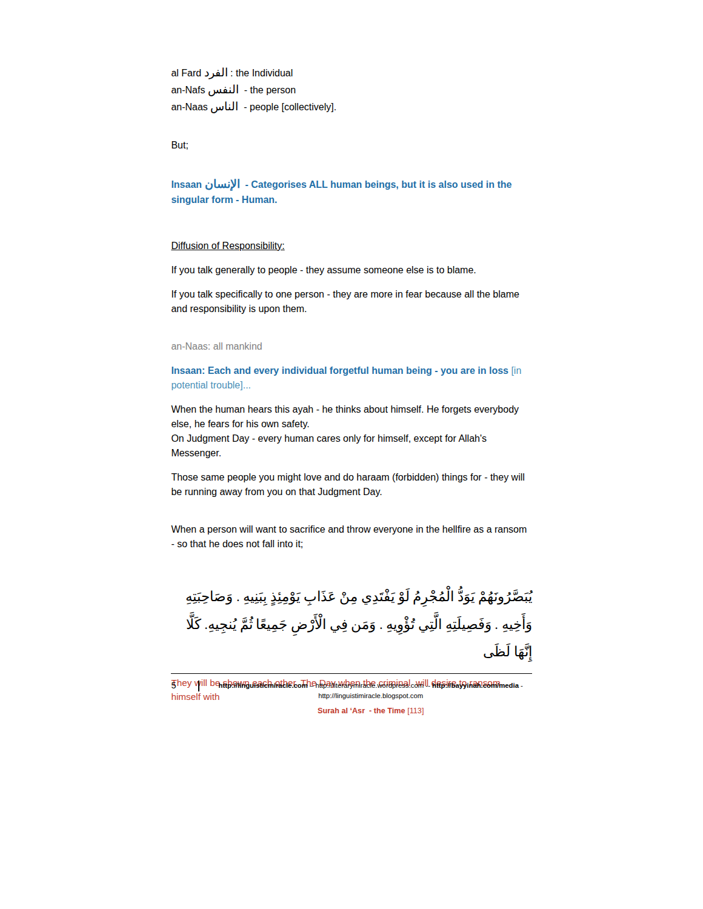al Fard الفرد : the Individual
an-Nafs النفس - the person
an-Naas الناس - people [collectively].
But;
Insaan الإنسان - Categorises ALL human beings, but it is also used in the singular form - Human.
Diffusion of Responsibility:
If you talk generally to people - they assume someone else is to blame.
If you talk specifically to one person - they are more in fear because all the blame and responsibility is upon them.
an-Naas: all mankind
Insaan: Each and every individual forgetful human being - you are in loss [in potential trouble]...
When the human hears this ayah - he thinks about himself. He forgets everybody else, he fears for his own safety.
On Judgment Day - every human cares only for himself, except for Allah's Messenger.
Those same people you might love and do haraam (forbidden) things for - they will be running away from you on that Judgment Day.
When a person will want to sacrifice and throw everyone in the hellfire as a ransom - so that he does not fall into it;
يُبَصَّرُونَهُمْ يَوَدُّ الْمُجْرِمُ لَوْ يَفْتَدِي مِنْ عَذَابِ يَوْمِئِذٍ بِبَنِيهِ . وَصَاحِبَتِهِ وَأَخِيهِ . وَفَصِيلَتِهِ الَّتِي تُؤْوِيهِ . وَمَن فِي الْأَرْضِ جَمِيعًا ثُمَّ يُنجِيهِ. كَلَّا إِنَّهَا لَظَى
They will be shown each other. The Day when the criminal will desire to ransom himself with
5
http://linguisticmiracle.com – http://literarymiracle.wordpress.com -- http://bayyinah.com/media - http://linguistimiracle.blogspot.com
Surah al ‘Asr - the Time [113]